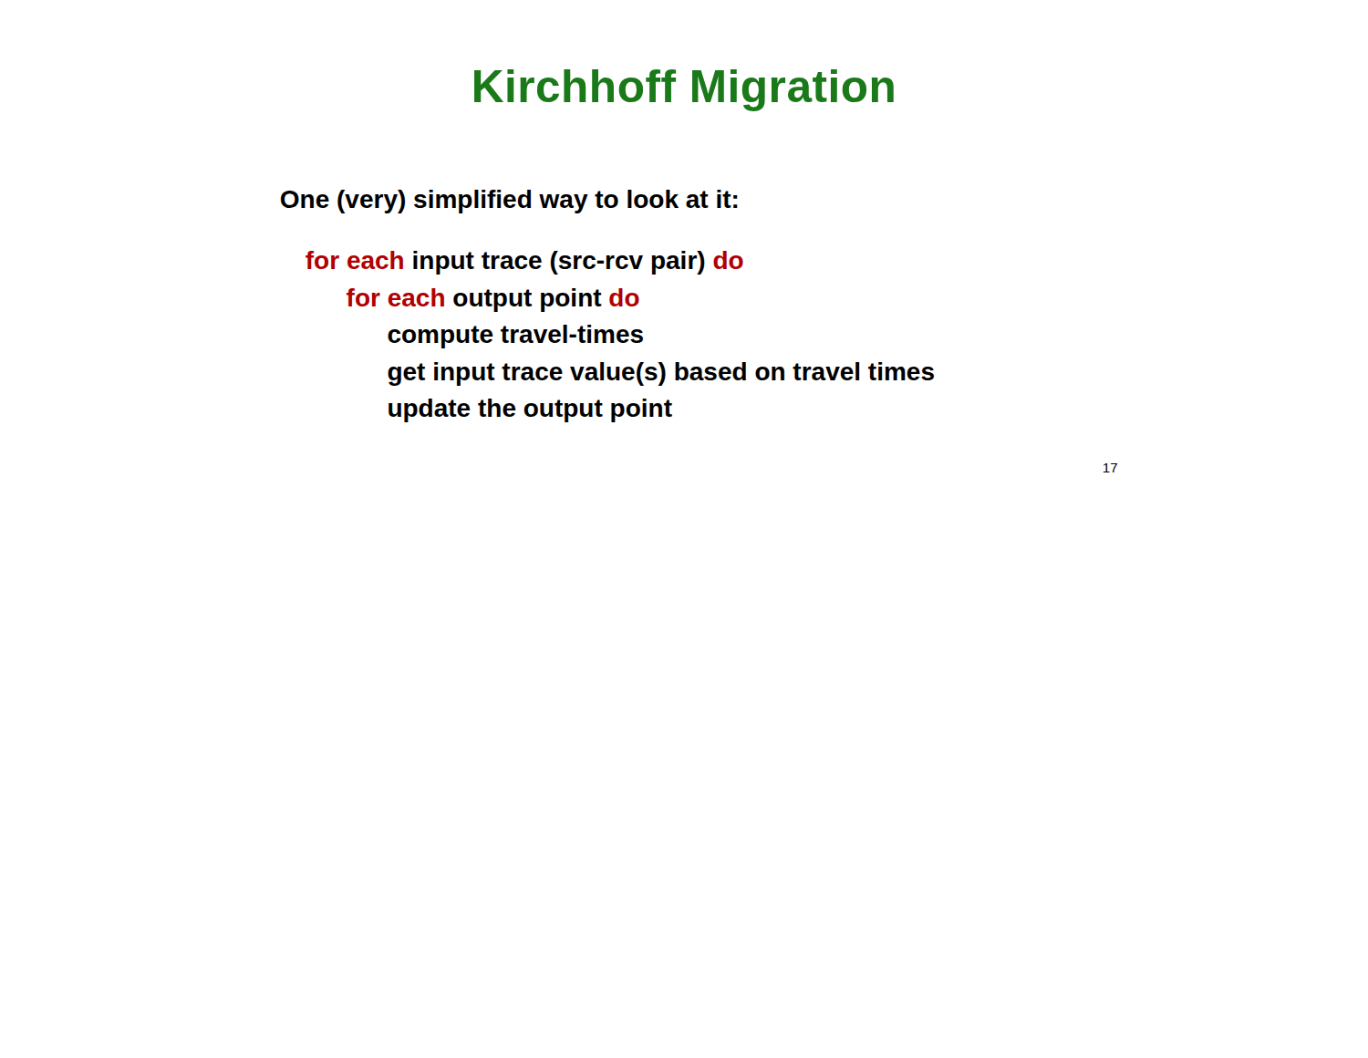Kirchhoff Migration
One (very) simplified way to look at it:
for each input trace (src-rcv pair) do
for each output point do
compute travel-times
get input trace value(s) based on travel times
update the output point
17